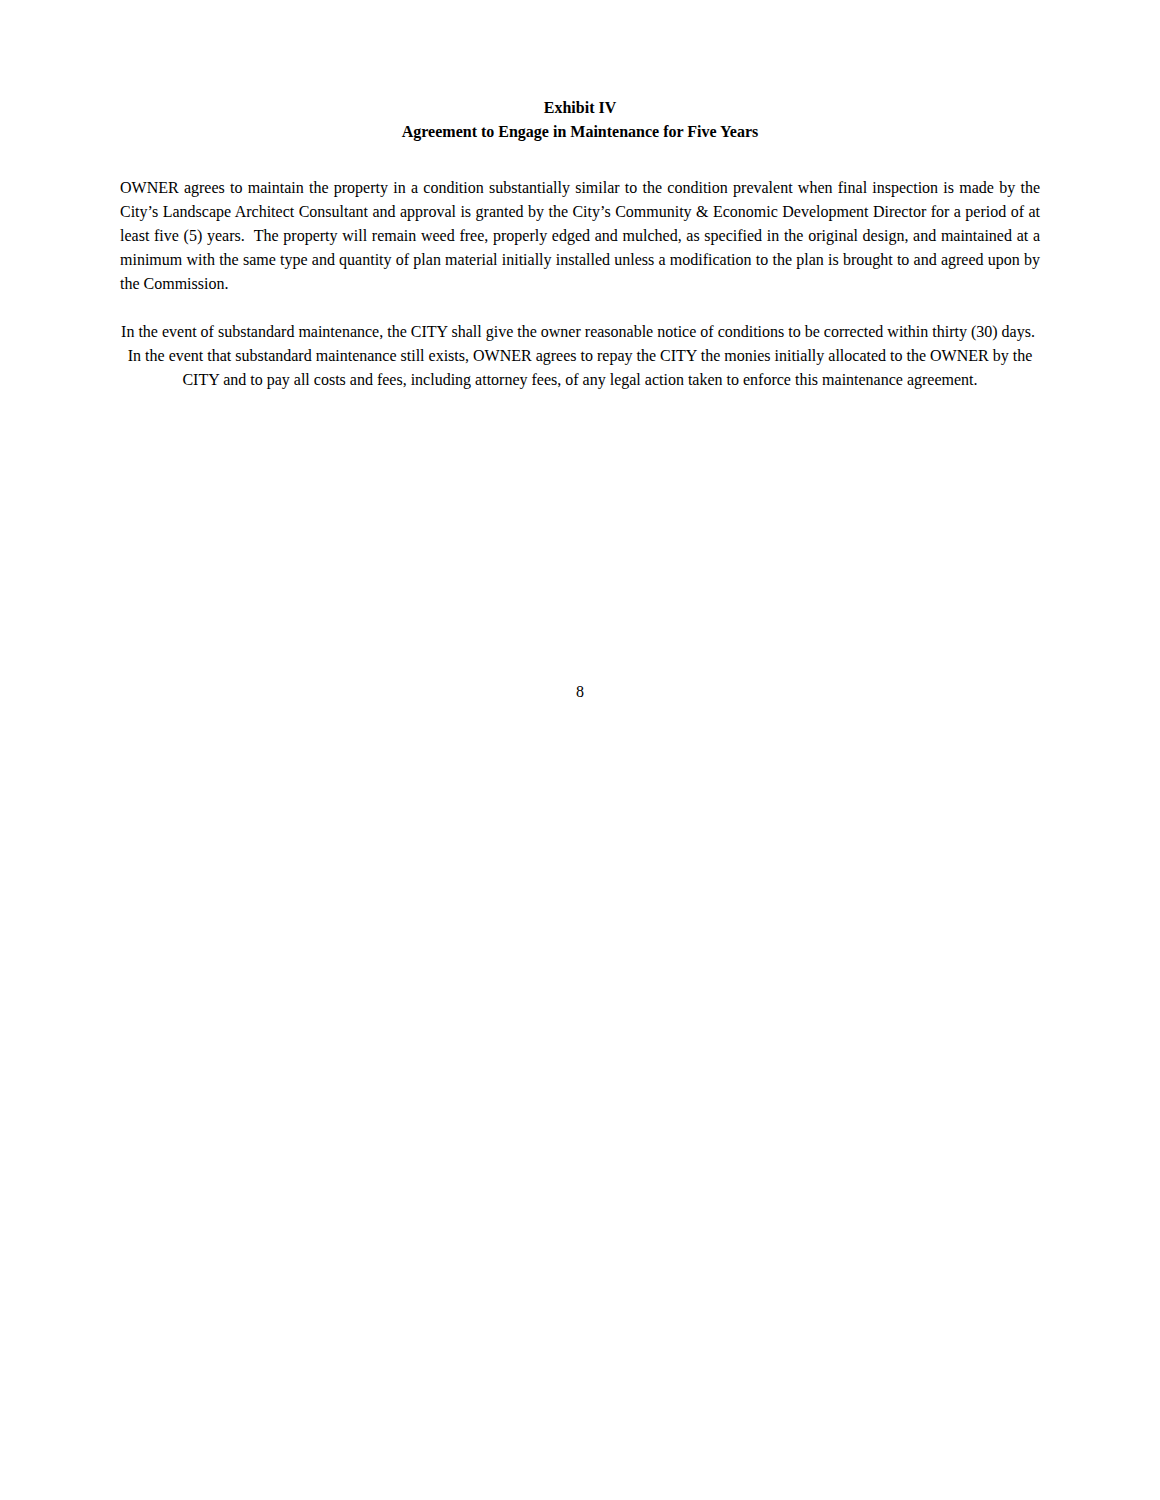Exhibit IV Agreement to Engage in Maintenance for Five Years
OWNER agrees to maintain the property in a condition substantially similar to the condition prevalent when final inspection is made by the City’s Landscape Architect Consultant and approval is granted by the City’s Community & Economic Development Director for a period of at least five (5) years. The property will remain weed free, properly edged and mulched, as specified in the original design, and maintained at a minimum with the same type and quantity of plan material initially installed unless a modification to the plan is brought to and agreed upon by the Commission.
In the event of substandard maintenance, the CITY shall give the owner reasonable notice of conditions to be corrected within thirty (30) days. In the event that substandard maintenance still exists, OWNER agrees to repay the CITY the monies initially allocated to the OWNER by the CITY and to pay all costs and fees, including attorney fees, of any legal action taken to enforce this maintenance agreement.
8